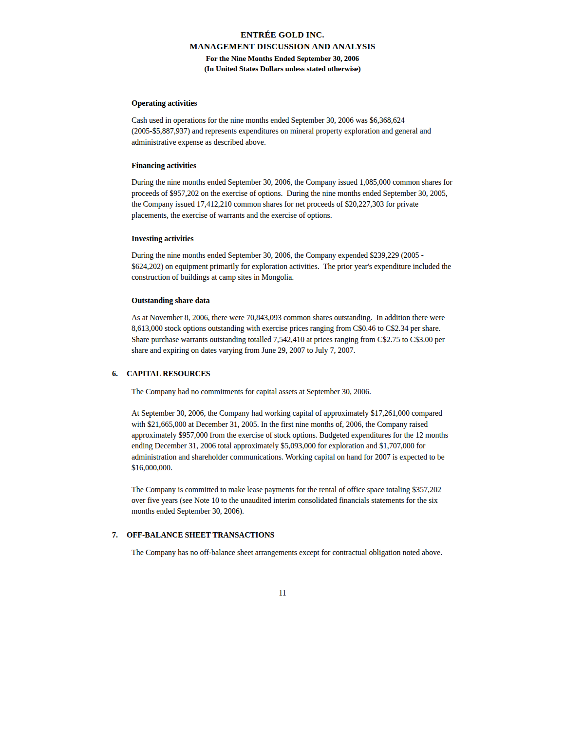ENTRÉE GOLD INC.
MANAGEMENT DISCUSSION AND ANALYSIS
For the Nine Months Ended September 30, 2006
(In United States Dollars unless stated otherwise)
Operating activities
Cash used in operations for the nine months ended September 30, 2006 was $6,368,624 (2005-$5,887,937) and represents expenditures on mineral property exploration and general and administrative expense as described above.
Financing activities
During the nine months ended September 30, 2006, the Company issued 1,085,000 common shares for proceeds of $957,202 on the exercise of options. During the nine months ended September 30, 2005, the Company issued 17,412,210 common shares for net proceeds of $20,227,303 for private placements, the exercise of warrants and the exercise of options.
Investing activities
During the nine months ended September 30, 2006, the Company expended $239,229 (2005 - $624,202) on equipment primarily for exploration activities. The prior year's expenditure included the construction of buildings at camp sites in Mongolia.
Outstanding share data
As at November 8, 2006, there were 70,843,093 common shares outstanding. In addition there were 8,613,000 stock options outstanding with exercise prices ranging from C$0.46 to C$2.34 per share. Share purchase warrants outstanding totalled 7,542,410 at prices ranging from C$2.75 to C$3.00 per share and expiring on dates varying from June 29, 2007 to July 7, 2007.
6. CAPITAL RESOURCES
The Company had no commitments for capital assets at September 30, 2006.
At September 30, 2006, the Company had working capital of approximately $17,261,000 compared with $21,665,000 at December 31, 2005. In the first nine months of, 2006, the Company raised approximately $957,000 from the exercise of stock options. Budgeted expenditures for the 12 months ending December 31, 2006 total approximately $5,093,000 for exploration and $1,707,000 for administration and shareholder communications. Working capital on hand for 2007 is expected to be $16,000,000.
The Company is committed to make lease payments for the rental of office space totaling $357,202 over five years (see Note 10 to the unaudited interim consolidated financials statements for the six months ended September 30, 2006).
7. OFF-BALANCE SHEET TRANSACTIONS
The Company has no off-balance sheet arrangements except for contractual obligation noted above.
11